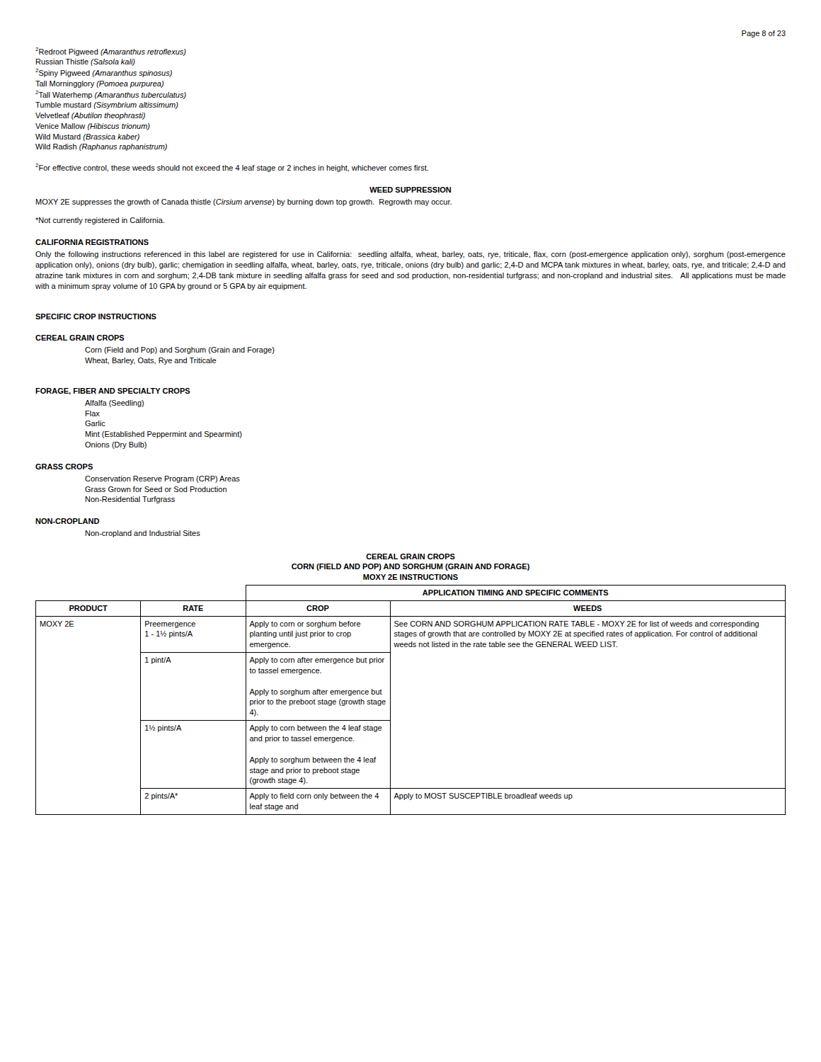Page 8 of 23
2Redroot Pigweed (Amaranthus retroflexus)
Russian Thistle (Salsola kali)
2Spiny Pigweed (Amaranthus spinosus)
Tall Morningglory (Pomoea purpurea)
2Tall Waterhemp (Amaranthus tuberculatus)
Tumble mustard (Sisymbrium altissimum)
Velvetleaf (Abutilon theophrasti)
Venice Mallow (Hibiscus trionum)
Wild Mustard (Brassica kaber)
Wild Radish (Raphanus raphanistrum)
2For effective control, these weeds should not exceed the 4 leaf stage or 2 inches in height, whichever comes first.
WEED SUPPRESSION
MOXY 2E suppresses the growth of Canada thistle (Cirsium arvense) by burning down top growth. Regrowth may occur.
*Not currently registered in California.
CALIFORNIA REGISTRATIONS
Only the following instructions referenced in this label are registered for use in California: seedling alfalfa, wheat, barley, oats, rye, triticale, flax, corn (post-emergence application only), sorghum (post-emergence application only), onions (dry bulb), garlic; chemigation in seedling alfalfa, wheat, barley, oats, rye, triticale, onions (dry bulb) and garlic; 2,4-D and MCPA tank mixtures in wheat, barley, oats, rye, and triticale; 2,4-D and atrazine tank mixtures in corn and sorghum; 2,4-DB tank mixture in seedling alfalfa grass for seed and sod production, non-residential turfgrass; and non-cropland and industrial sites. All applications must be made with a minimum spray volume of 10 GPA by ground or 5 GPA by air equipment.
SPECIFIC CROP INSTRUCTIONS
CEREAL GRAIN CROPS
Corn (Field and Pop) and Sorghum (Grain and Forage)
Wheat, Barley, Oats, Rye and Triticale
FORAGE, FIBER AND SPECIALTY CROPS
Alfalfa (Seedling)
Flax
Garlic
Mint (Established Peppermint and Spearmint)
Onions (Dry Bulb)
GRASS CROPS
Conservation Reserve Program (CRP) Areas
Grass Grown for Seed or Sod Production
Non-Residential Turfgrass
NON-CROPLAND
Non-cropland and Industrial Sites
CEREAL GRAIN CROPS
CORN (FIELD AND POP) AND SORGHUM (GRAIN AND FORAGE)
MOXY 2E INSTRUCTIONS
| | | APPLICATION TIMING AND SPECIFIC COMMENTS |
| PRODUCT | RATE | CROP | WEEDS |
| MOXY 2E | Preemergence 1 - 1½ pints/A | Apply to corn or sorghum before planting until just prior to crop emergence. | See CORN AND SORGHUM APPLICATION RATE TABLE - MOXY 2E for list of weeds and corresponding stages of growth that are controlled by MOXY 2E at specified rates of application. For control of additional weeds not listed in the rate table see the GENERAL WEED LIST. |
| 1 pint/A | Apply to corn after emergence but prior to tassel emergence. Apply to sorghum after emergence but prior to the preboot stage (growth stage 4). |
| 1½ pints/A | Apply to corn between the 4 leaf stage and prior to tassel emergence. Apply to sorghum between the 4 leaf stage and prior to preboot stage (growth stage 4). |
| 2 pints/A* | Apply to field corn only between the 4 leaf stage and | Apply to MOST SUSCEPTIBLE broadleaf weeds up |